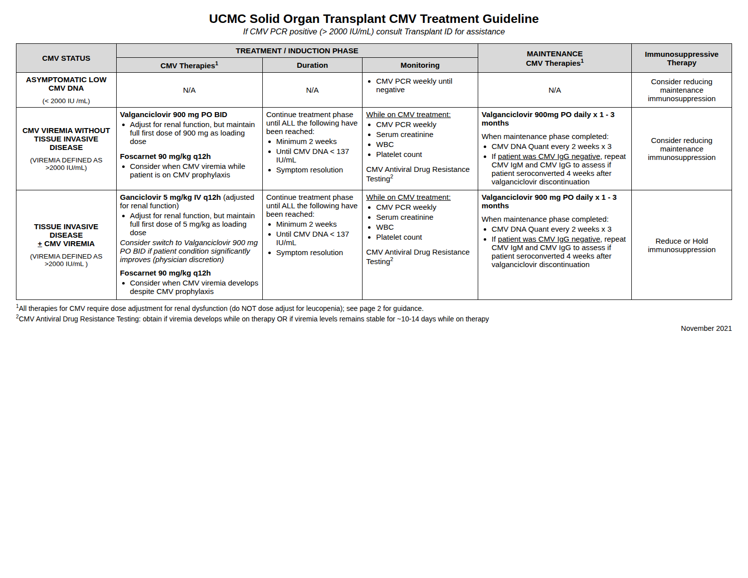UCMC Solid Organ Transplant CMV Treatment Guideline
If CMV PCR positive (> 2000 IU/mL) consult Transplant ID for assistance
| CMV STATUS | TREATMENT / INDUCTION PHASE | MAINTENANCE CMV Therapies 1 | Immunosuppressive Therapy |
| --- | --- | --- | --- |
| CMV Therapies 1 | Duration | Monitoring |
| ASYMPTOMATIC LOW CMV DNA (< 2000 IU /mL) | N/A | N/A | CMV PCR weekly until negative | N/A | Consider reducing maintenance immunosuppression |
| CMV VIREMIA WITHOUT TISSUE INVASIVE DISEASE (VIREMIA DEFINED AS >2000 IU/mL) | Valganciclovir 900 mg PO BID Adjust for renal function, but maintain full first dose of 900 mg as loading dose Foscarnet 90 mg/kg q12h Consider when CMV viremia while patient is on CMV prophylaxis | Continue treatment phase until ALL the following have been reached: Minimum 2 weeks Until CMV DNA < 137 IU/mL Symptom resolution | While on CMV treatment: CMV PCR weekly Serum creatinine WBC Platelet count CMV Antiviral Drug Resistance Testing 2 | Valganciclovir 900mg PO daily x 1 - 3 months When maintenance phase completed: CMV DNA Quant every 2 weeks x 3 If patient was CMV IgG negative , repeat CMV IgM and CMV IgG to assess if patient seroconverted 4 weeks after valganciclovir discontinuation | Consider reducing maintenance immunosuppression |
| TISSUE INVASIVE DISEASE + CMV VIREMIA (VIREMIA DEFINED AS >2000 IU/mL ) | Ganciclovir 5 mg/kg IV q12h (adjusted for renal function) Adjust for renal function, but maintain full first dose of 5 mg/kg as loading dose Consider switch to Valganciclovir 900 mg PO BID if patient condition significantly improves (physician discretion) Foscarnet 90 mg/kg q12h Consider when CMV viremia develops despite CMV prophylaxis | Continue treatment phase until ALL the following have been reached: Minimum 2 weeks Until CMV DNA < 137 IU/mL Symptom resolution | While on CMV treatment: CMV PCR weekly Serum creatinine WBC Platelet count CMV Antiviral Drug Resistance Testing 2 | Valganciclovir 900 mg PO daily x 1 - 3 months When maintenance phase completed: CMV DNA Quant every 2 weeks x 3 If patient was CMV IgG negative , repeat CMV IgM and CMV IgG to assess if patient seroconverted 4 weeks after valganciclovir discontinuation | Reduce or Hold immunosuppression |
1All therapies for CMV require dose adjustment for renal dysfunction (do NOT dose adjust for leucopenia); see page 2 for guidance.
2CMV Antiviral Drug Resistance Testing: obtain if viremia develops while on therapy OR if viremia levels remains stable for ~10-14 days while on therapy
November 2021